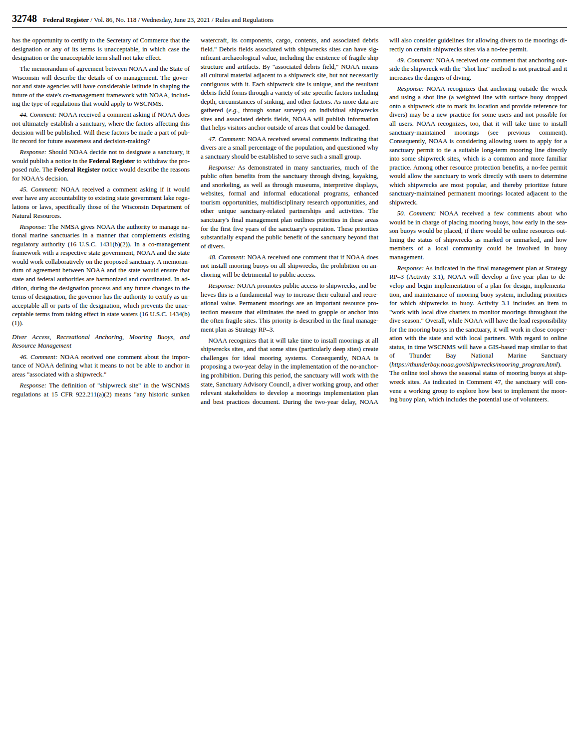32748 Federal Register / Vol. 86, No. 118 / Wednesday, June 23, 2021 / Rules and Regulations
has the opportunity to certify to the Secretary of Commerce that the designation or any of its terms is unacceptable, in which case the designation or the unacceptable term shall not take effect.
The memorandum of agreement between NOAA and the State of Wisconsin will describe the details of co-management. The governor and state agencies will have considerable latitude in shaping the future of the state's co-management framework with NOAA, including the type of regulations that would apply to WSCNMS.
44. Comment: NOAA received a comment asking if NOAA does not ultimately establish a sanctuary, where the factors affecting this decision will be published. Will these factors be made a part of public record for future awareness and decision-making?
Response: Should NOAA decide not to designate a sanctuary, it would publish a notice in the Federal Register to withdraw the proposed rule. The Federal Register notice would describe the reasons for NOAA's decision.
45. Comment: NOAA received a comment asking if it would ever have any accountability to existing state government lake regulations or laws, specifically those of the Wisconsin Department of Natural Resources.
Response: The NMSA gives NOAA the authority to manage national marine sanctuaries in a manner that complements existing regulatory authority (16 U.S.C. 1431(b)(2)). In a co-management framework with a respective state government, NOAA and the state would work collaboratively on the proposed sanctuary. A memorandum of agreement between NOAA and the state would ensure that state and federal authorities are harmonized and coordinated. In addition, during the designation process and any future changes to the terms of designation, the governor has the authority to certify as unacceptable all or parts of the designation, which prevents the unacceptable terms from taking effect in state waters (16 U.S.C. 1434(b)(1)).
Diver Access, Recreational Anchoring, Mooring Buoys, and Resource Management
46. Comment: NOAA received one comment about the importance of NOAA defining what it means to not be able to anchor in areas "associated with a shipwreck."
Response: The definition of "shipwreck site" in the WSCNMS regulations at 15 CFR 922.211(a)(2) means "any historic sunken watercraft, its components, cargo, contents, and associated debris field." Debris fields associated with shipwrecks sites can have significant archaeological value, including the existence of fragile ship structure and artifacts. By "associated debris field," NOAA means all cultural material adjacent to a shipwreck site, but not necessarily contiguous with it. Each shipwreck site is unique, and the resultant debris field forms through a variety of site-specific factors including depth, circumstances of sinking, and other factors. As more data are gathered (e.g., through sonar surveys) on individual shipwrecks sites and associated debris fields, NOAA will publish information that helps visitors anchor outside of areas that could be damaged.
47. Comment: NOAA received several comments indicating that divers are a small percentage of the population, and questioned why a sanctuary should be established to serve such a small group.
Response: As demonstrated in many sanctuaries, much of the public often benefits from the sanctuary through diving, kayaking, and snorkeling, as well as through museums, interpretive displays, websites, formal and informal educational programs, enhanced tourism opportunities, multidisciplinary research opportunities, and other unique sanctuary-related partnerships and activities. The sanctuary's final management plan outlines priorities in these areas for the first five years of the sanctuary's operation. These priorities substantially expand the public benefit of the sanctuary beyond that of divers.
48. Comment: NOAA received one comment that if NOAA does not install mooring buoys on all shipwrecks, the prohibition on anchoring will be detrimental to public access.
Response: NOAA promotes public access to shipwrecks, and believes this is a fundamental way to increase their cultural and recreational value. Permanent moorings are an important resource protection measure that eliminates the need to grapple or anchor into the often fragile sites. This priority is described in the final management plan as Strategy RP–3.
NOAA recognizes that it will take time to install moorings at all shipwrecks sites, and that some sites (particularly deep sites) create challenges for ideal mooring systems. Consequently, NOAA is proposing a two-year delay in the implementation of the no-anchoring prohibition. During this period, the sanctuary will work with the state, Sanctuary Advisory Council, a diver working group, and other relevant stakeholders to develop a moorings implementation plan and best practices document. During the two-year delay, NOAA will also consider guidelines for allowing divers to tie moorings directly on certain shipwrecks sites via a no-fee permit.
49. Comment: NOAA received one comment that anchoring outside the shipwreck with the "shot line" method is not practical and it increases the dangers of diving.
Response: NOAA recognizes that anchoring outside the wreck and using a shot line (a weighted line with surface buoy dropped onto a shipwreck site to mark its location and provide reference for divers) may be a new practice for some users and not possible for all users. NOAA recognizes, too, that it will take time to install sanctuary-maintained moorings (see previous comment). Consequently, NOAA is considering allowing users to apply for a sanctuary permit to tie a suitable long-term mooring line directly into some shipwreck sites, which is a common and more familiar practice. Among other resource protection benefits, a no-fee permit would allow the sanctuary to work directly with users to determine which shipwrecks are most popular, and thereby prioritize future sanctuary-maintained permanent moorings located adjacent to the shipwreck.
50. Comment: NOAA received a few comments about who would be in charge of placing mooring buoys, how early in the season buoys would be placed, if there would be online resources outlining the status of shipwrecks as marked or unmarked, and how members of a local community could be involved in buoy management.
Response: As indicated in the final management plan at Strategy RP–3 (Activity 3.1), NOAA will develop a five-year plan to develop and begin implementation of a plan for design, implementation, and maintenance of mooring buoy system, including priorities for which shipwrecks to buoy. Activity 3.1 includes an item to "work with local dive charters to monitor moorings throughout the dive season." Overall, while NOAA will have the lead responsibility for the mooring buoys in the sanctuary, it will work in close cooperation with the state and with local partners. With regard to online status, in time WSCNMS will have a GIS-based map similar to that of Thunder Bay National Marine Sanctuary (https://thunderbay.noaa.gov/shipwrecks/mooring_program.html). The online tool shows the seasonal status of mooring buoys at shipwreck sites. As indicated in Comment 47, the sanctuary will convene a working group to explore how best to implement the mooring buoy plan, which includes the potential use of volunteers.